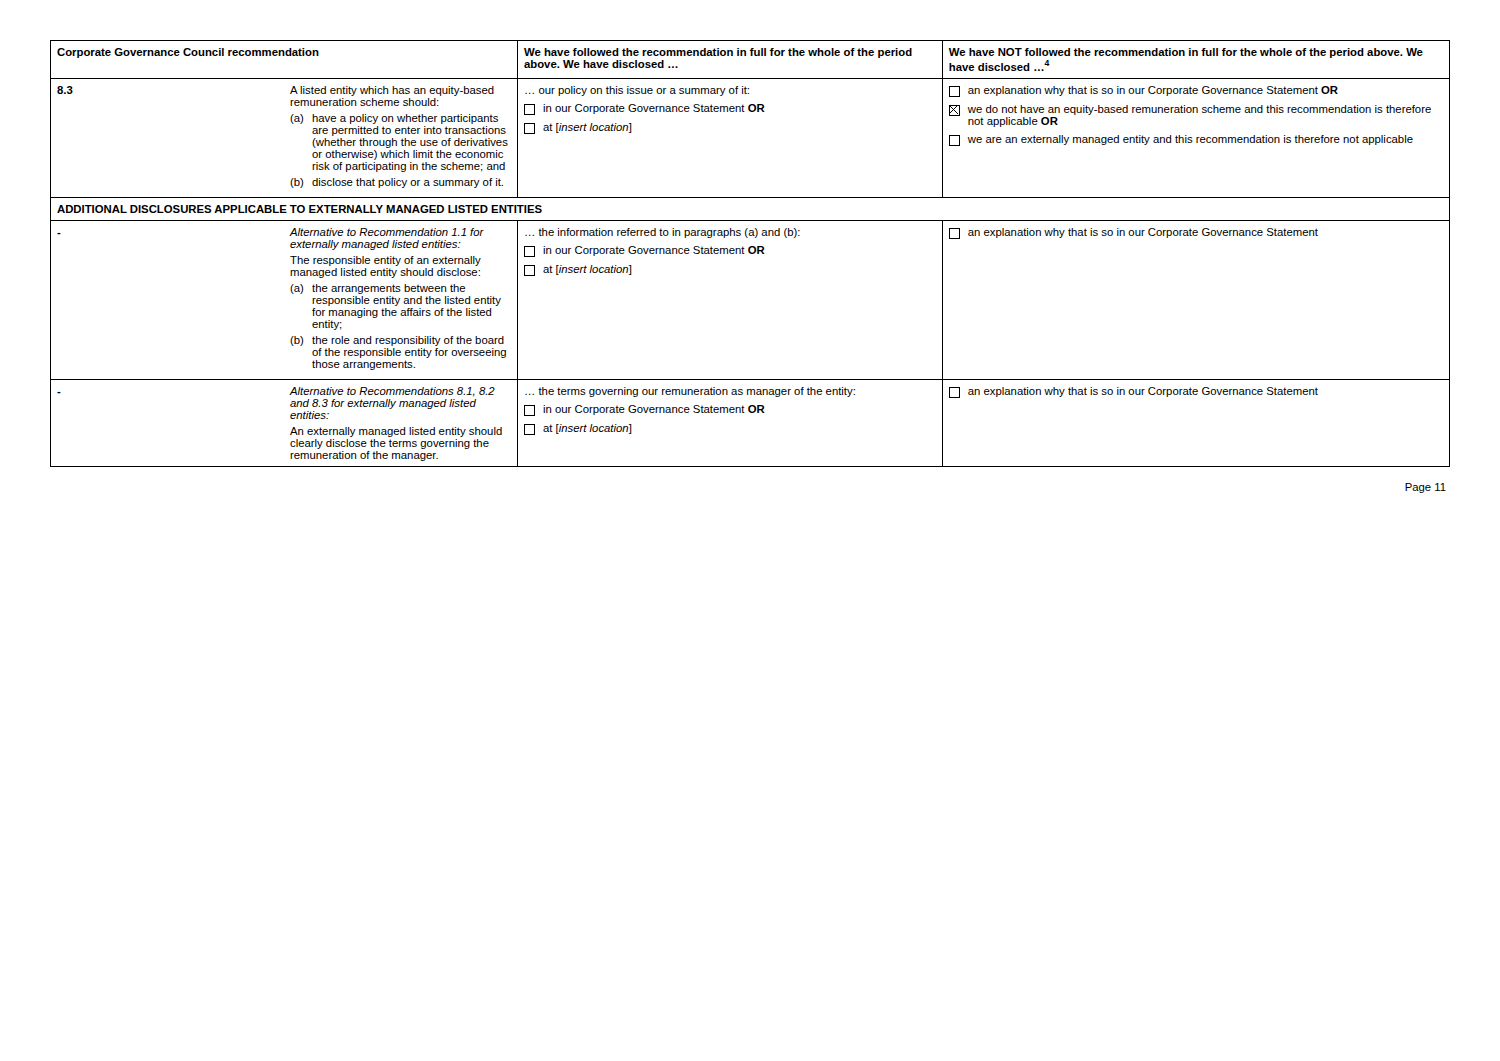| Corporate Governance Council recommendation | We have followed the recommendation in full for the whole of the period above. We have disclosed … | We have NOT followed the recommendation in full for the whole of the period above. We have disclosed … 4 |
| --- | --- | --- |
| 8.3 | A listed entity which has an equity-based remuneration scheme should: (a) have a policy on whether participants are permitted to enter into transactions (whether through the use of derivatives or otherwise) which limit the economic risk of participating in the scheme; and (b) disclose that policy or a summary of it. | … our policy on this issue or a summary of it: in our Corporate Governance Statement OR at [ insert location ] | an explanation why that is so in our Corporate Governance Statement OR we do not have an equity-based remuneration scheme and this recommendation is therefore not applicable OR we are an externally managed entity and this recommendation is therefore not applicable |
| ADDITIONAL DISCLOSURES APPLICABLE TO EXTERNALLY MANAGED LISTED ENTITIES |
| - | Alternative to Recommendation 1.1 for externally managed listed entities: The responsible entity of an externally managed listed entity should disclose: (a) the arrangements between the responsible entity and the listed entity for managing the affairs of the listed entity; (b) the role and responsibility of the board of the responsible entity for overseeing those arrangements. | … the information referred to in paragraphs (a) and (b): in our Corporate Governance Statement OR at [ insert location ] | an explanation why that is so in our Corporate Governance Statement |
| - | Alternative to Recommendations 8.1, 8.2 and 8.3 for externally managed listed entities: An externally managed listed entity should clearly disclose the terms governing the remuneration of the manager. | … the terms governing our remuneration as manager of the entity: in our Corporate Governance Statement OR at [ insert location ] | an explanation why that is so in our Corporate Governance Statement |
Page 11